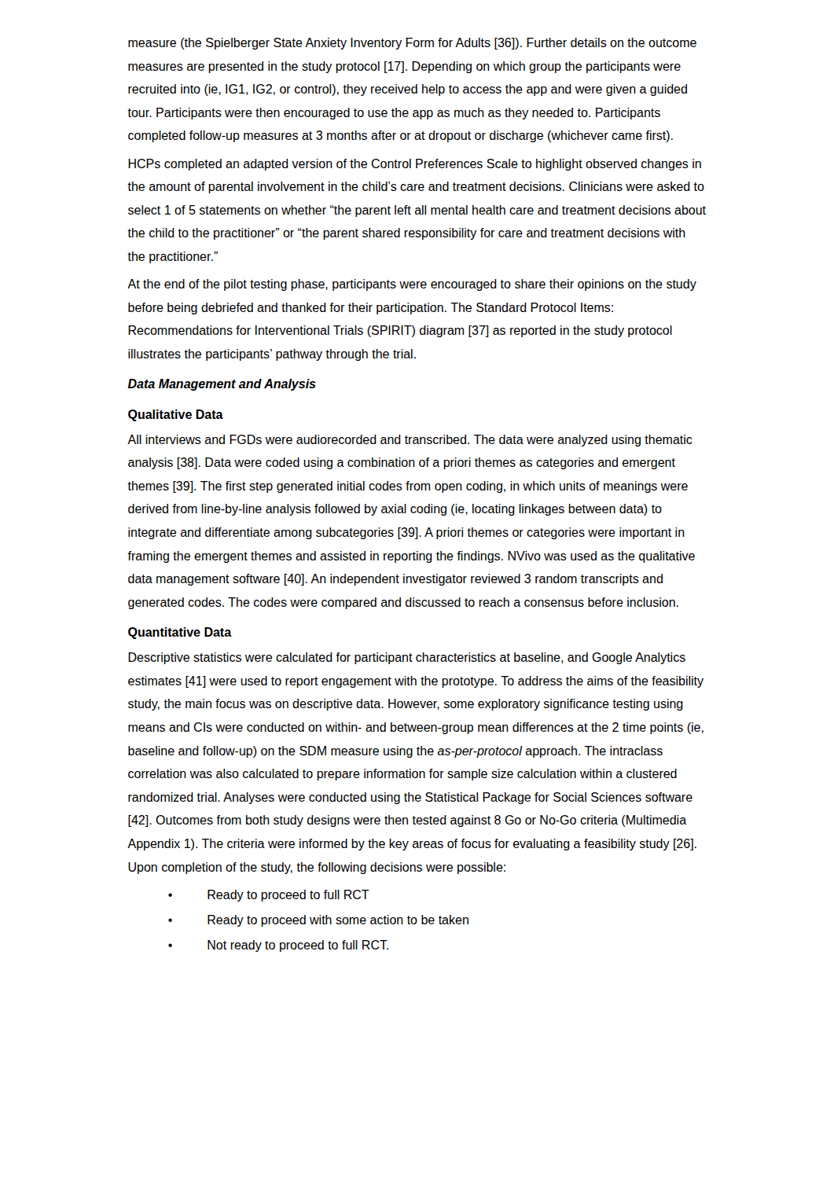measure (the Spielberger State Anxiety Inventory Form for Adults [36]). Further details on the outcome measures are presented in the study protocol [17]. Depending on which group the participants were recruited into (ie, IG1, IG2, or control), they received help to access the app and were given a guided tour. Participants were then encouraged to use the app as much as they needed to. Participants completed follow-up measures at 3 months after or at dropout or discharge (whichever came first).
HCPs completed an adapted version of the Control Preferences Scale to highlight observed changes in the amount of parental involvement in the child’s care and treatment decisions. Clinicians were asked to select 1 of 5 statements on whether “the parent left all mental health care and treatment decisions about the child to the practitioner” or “the parent shared responsibility for care and treatment decisions with the practitioner.”
At the end of the pilot testing phase, participants were encouraged to share their opinions on the study before being debriefed and thanked for their participation. The Standard Protocol Items: Recommendations for Interventional Trials (SPIRIT) diagram [37] as reported in the study protocol illustrates the participants’ pathway through the trial.
Data Management and Analysis
Qualitative Data
All interviews and FGDs were audiorecorded and transcribed. The data were analyzed using thematic analysis [38]. Data were coded using a combination of a priori themes as categories and emergent themes [39]. The first step generated initial codes from open coding, in which units of meanings were derived from line-by-line analysis followed by axial coding (ie, locating linkages between data) to integrate and differentiate among subcategories [39]. A priori themes or categories were important in framing the emergent themes and assisted in reporting the findings. NVivo was used as the qualitative data management software [40]. An independent investigator reviewed 3 random transcripts and generated codes. The codes were compared and discussed to reach a consensus before inclusion.
Quantitative Data
Descriptive statistics were calculated for participant characteristics at baseline, and Google Analytics estimates [41] were used to report engagement with the prototype. To address the aims of the feasibility study, the main focus was on descriptive data. However, some exploratory significance testing using means and CIs were conducted on within- and between-group mean differences at the 2 time points (ie, baseline and follow-up) on the SDM measure using the as-per-protocol approach. The intraclass correlation was also calculated to prepare information for sample size calculation within a clustered randomized trial. Analyses were conducted using the Statistical Package for Social Sciences software [42]. Outcomes from both study designs were then tested against 8 Go or No-Go criteria (Multimedia Appendix 1). The criteria were informed by the key areas of focus for evaluating a feasibility study [26]. Upon completion of the study, the following decisions were possible:
Ready to proceed to full RCT
Ready to proceed with some action to be taken
Not ready to proceed to full RCT.